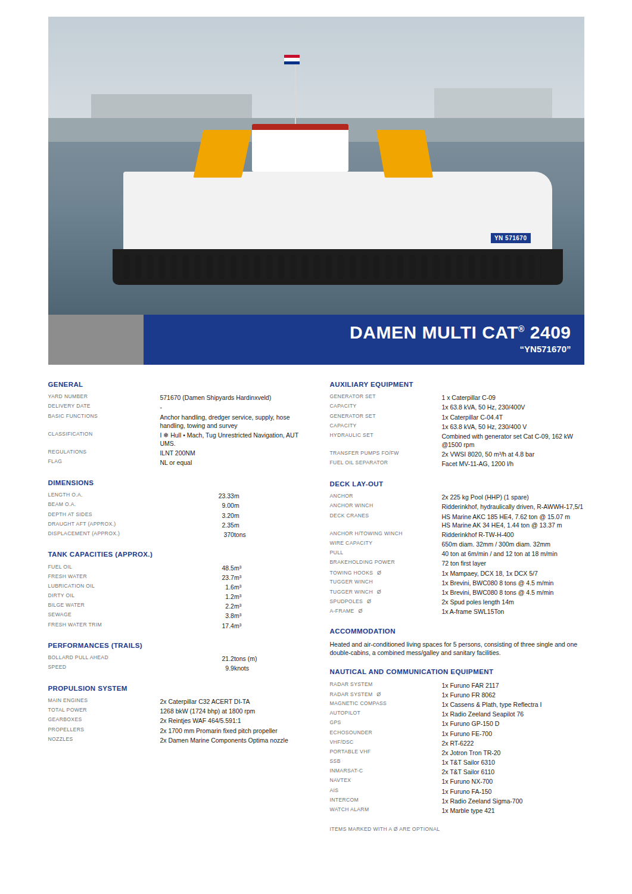YN 571670
DAMEN MULTI CAT® 2409
“YN571670”
General
| Yard number | 571670 (Damen Shipyards Hardinxveld) |
| Delivery date | - |
| Basic functions | Anchor handling, dredger service, supply, hose handling, towing and survey |
| Classification | I ❄ Hull • Mach, Tug Unrestricted Navigation, AUT UMS. |
| Regulations | ILNT 200NM |
| Flag | NL or equal |
Dimensions
| Length o.a. | 23.33 | m |
| Beam o.a. | 9.00 | m |
| Depth at sides | 3.20 | m |
| Draught aft (approx.) | 2.35 | m |
| Displacement (approx.) | 370 | tons |
Tank capacities (approx.)
| Fuel oil | 48.5 | m³ |
| Fresh water | 23.7 | m³ |
| Lubrication oil | 1.6 | m³ |
| Dirty oil | 1.2 | m³ |
| Bilge water | 2.2 | m³ |
| Sewage | 3.8 | m³ |
| Fresh water trim | 17.4 | m³ |
Performances (trails)
| Bollard pull ahead | 21.2 | tons (m) |
| Speed | 9.9 | knots |
Propulsion system
| Main engines | 2x Caterpillar C32 ACERT DI-TA |
| Total power | 1268 bkW (1724 bhp) at 1800 rpm |
| Gearboxes | 2x Reintjes WAF 464/5.591:1 |
| Propellers | 2x 1700 mm Promarin fixed pitch propeller |
| Nozzles | 2x Damen Marine Components Optima nozzle |
Auxiliary equipment
| Generator set | 1 x Caterpillar C-09 |
| Capacity | 1x 63.8 kVA, 50 Hz, 230/400V |
| Generator set | 1x Caterpillar C-04.4T |
| Capacity | 1x 63.8 kVA, 50 Hz, 230/400 V |
| Hydraulic set | Combined with generator set Cat C-09, 162 kW @1500 rpm |
| Transfer pumps FO/FW | 2x VWSI 8020, 50 m³/h at 4.8 bar |
| Fuel oil separator | Facet MV-11-AG, 1200 l/h |
Deck lay-out
| Anchor | 2x 225 kg Pool (HHP) (1 spare) |
| Anchor winch | Ridderinkhof, hydraulically driven, R-AWWH-17,5/1 |
| Deck cranes | HS Marine AKC 185 HE4, 7.62 ton @ 15.07 m HS Marine AK 34 HE4, 1.44 ton @ 13.37 m |
| Anchor h/towing winch | Ridderinkhof R-TW-H-400 |
| Wire capacity | 650m diam. 32mm / 300m diam. 32mm |
| Pull | 40 ton at 6m/min / and 12 ton at 18 m/min |
| Brakeholding power | 72 ton first layer |
| Towing hooks Ø | 1x Mampaey, DCX 18, 1x DCX 5/7 |
| Tugger winch | 1x Brevini, BWC080 8 tons @ 4.5 m/min |
| Tugger winch Ø | 1x Brevini, BWC080 8 tons @ 4.5 m/min |
| Spudpoles Ø | 2x Spud poles length 14m |
| A-frame Ø | 1x A-frame SWL15Ton |
Accommodation
Heated and air-conditioned living spaces for 5 persons, consisting of three single and one double-cabins, a combined mess/galley and sanitary facilities.
Nautical and communication equipment
| Radar system | 1x Furuno FAR 2117 |
| Radar system Ø | 1x Furuno FR 8062 |
| Magnetic compass | 1x Cassens & Plath, type Reflectra I |
| Autopilot | 1x Radio Zeeland Seapilot 76 |
| GPS | 1x Furuno GP-150 D |
| Echosounder | 1x Furuno FE-700 |
| VHF/DSC | 2x RT-6222 |
| Portable VHF | 2x Jotron Tron TR-20 |
| SSB | 1x T&T Sailor 6310 |
| Inmarsat-C | 2x T&T Sailor 6110 |
| Navtex | 1x Furuno NX-700 |
| AIS | 1x Furuno FA-150 |
| Intercom | 1x Radio Zeeland Sigma-700 |
| Watch alarm | 1x Marble type 421 |
Items marked with a Ø are optional